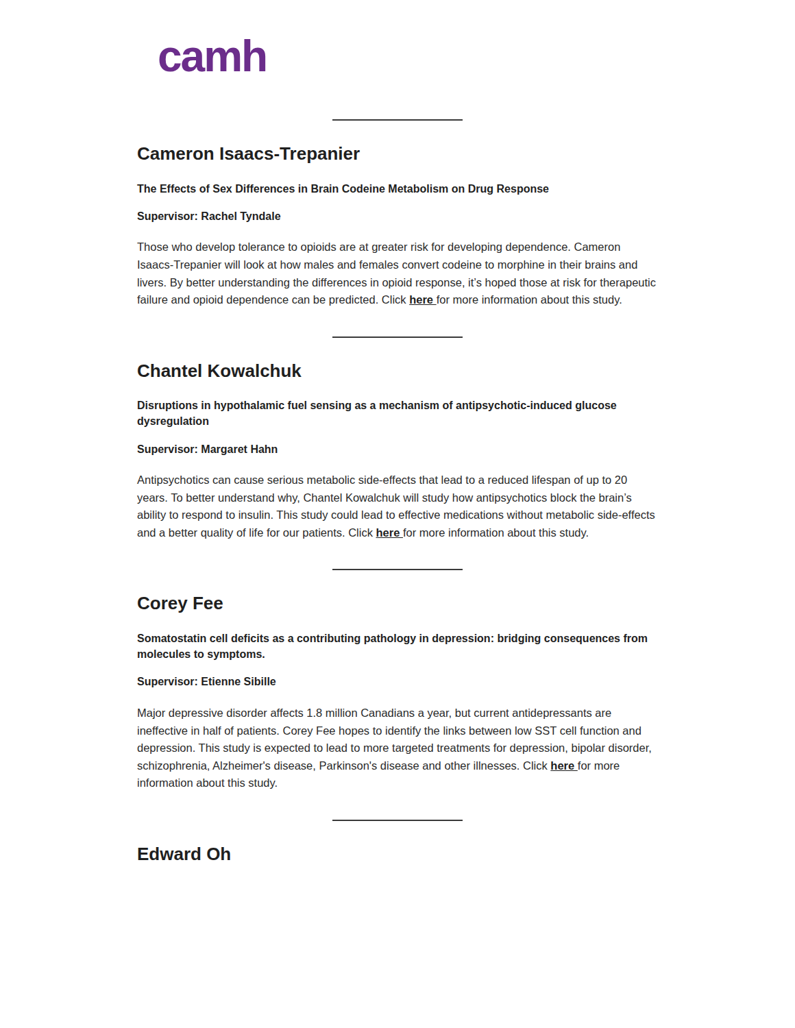camh
Cameron Isaacs-Trepanier
The Effects of Sex Differences in Brain Codeine Metabolism on Drug Response
Supervisor: Rachel Tyndale
Those who develop tolerance to opioids are at greater risk for developing dependence. Cameron Isaacs-Trepanier will look at how males and females convert codeine to morphine in their brains and livers. By better understanding the differences in opioid response, it’s hoped those at risk for therapeutic failure and opioid dependence can be predicted. Click here for more information about this study.
Chantel Kowalchuk
Disruptions in hypothalamic fuel sensing as a mechanism of antipsychotic-induced glucose dysregulation
Supervisor: Margaret Hahn
Antipsychotics can cause serious metabolic side-effects that lead to a reduced lifespan of up to 20 years. To better understand why, Chantel Kowalchuk will study how antipsychotics block the brain’s ability to respond to insulin. This study could lead to effective medications without metabolic side-effects and a better quality of life for our patients. Click here for more information about this study.
Corey Fee
Somatostatin cell deficits as a contributing pathology in depression: bridging consequences from molecules to symptoms.
Supervisor: Etienne Sibille
Major depressive disorder affects 1.8 million Canadians a year, but current antidepressants are ineffective in half of patients. Corey Fee hopes to identify the links between low SST cell function and depression. This study is expected to lead to more targeted treatments for depression, bipolar disorder, schizophrenia, Alzheimer's disease, Parkinson's disease and other illnesses. Click here for more information about this study.
Edward Oh